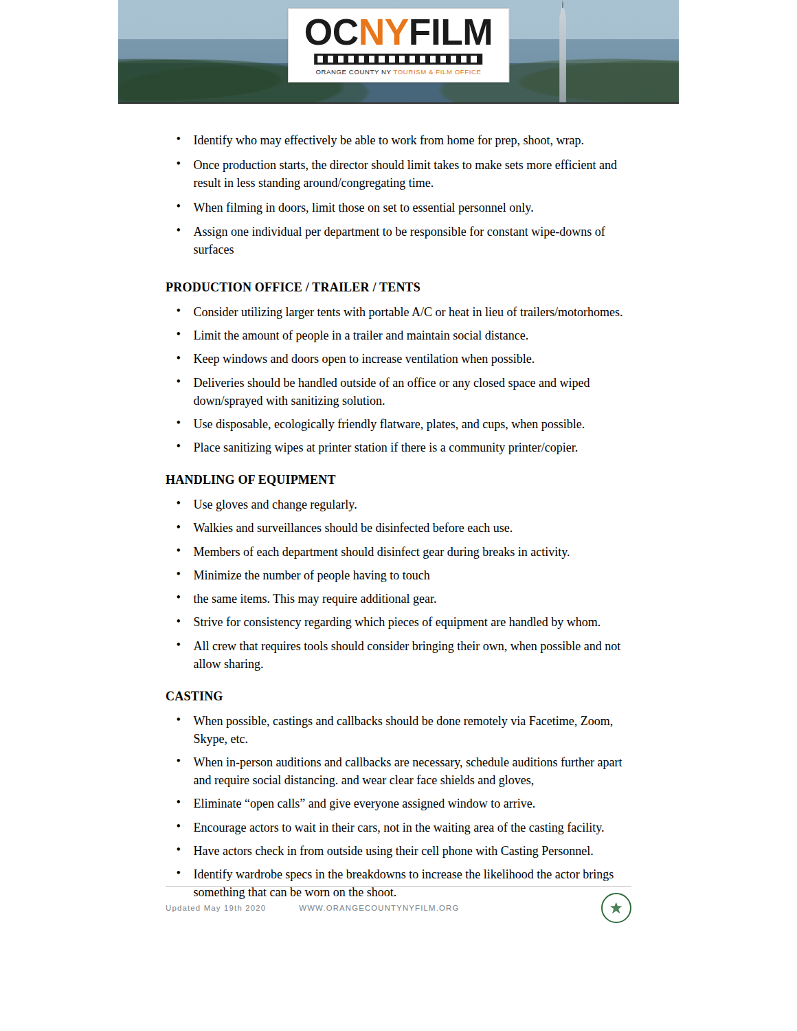OC NY FILM
ORANGE COUNTY NY TOURISM & FILM OFFICE
Identify who may effectively be able to work from home for prep, shoot, wrap.
Once production starts, the director should limit takes to make sets more efficient and result in less standing around/congregating time.
When filming in doors, limit those on set to essential personnel only.
Assign one individual per department to be responsible for constant wipe-downs of surfaces
PRODUCTION OFFICE / TRAILER / TENTS
Consider utilizing larger tents with portable A/C or heat in lieu of trailers/motorhomes.
Limit the amount of people in a trailer and maintain social distance.
Keep windows and doors open to increase ventilation when possible.
Deliveries should be handled outside of an office or any closed space and wiped down/sprayed with sanitizing solution.
Use disposable, ecologically friendly flatware, plates, and cups, when possible.
Place sanitizing wipes at printer station if there is a community printer/copier.
HANDLING OF EQUIPMENT
Use gloves and change regularly.
Walkies and surveillances should be disinfected before each use.
Members of each department should disinfect gear during breaks in activity.
Minimize the number of people having to touch
the same items. This may require additional gear.
Strive for consistency regarding which pieces of equipment are handled by whom.
All crew that requires tools should consider bringing their own, when possible and not allow sharing.
CASTING
When possible, castings and callbacks should be done remotely via Facetime, Zoom, Skype, etc.
When in-person auditions and callbacks are necessary, schedule auditions further apart and require social distancing. and wear clear face shields and gloves,
Eliminate “open calls” and give everyone assigned window to arrive.
Encourage actors to wait in their cars, not in the waiting area of the casting facility.
Have actors check in from outside using their cell phone with Casting Personnel.
Identify wardrobe specs in the breakdowns to increase the likelihood the actor brings something that can be worn on the shoot.
Updated May 19th 2020 WWW.ORANGECOUNTYNYFILM.ORG